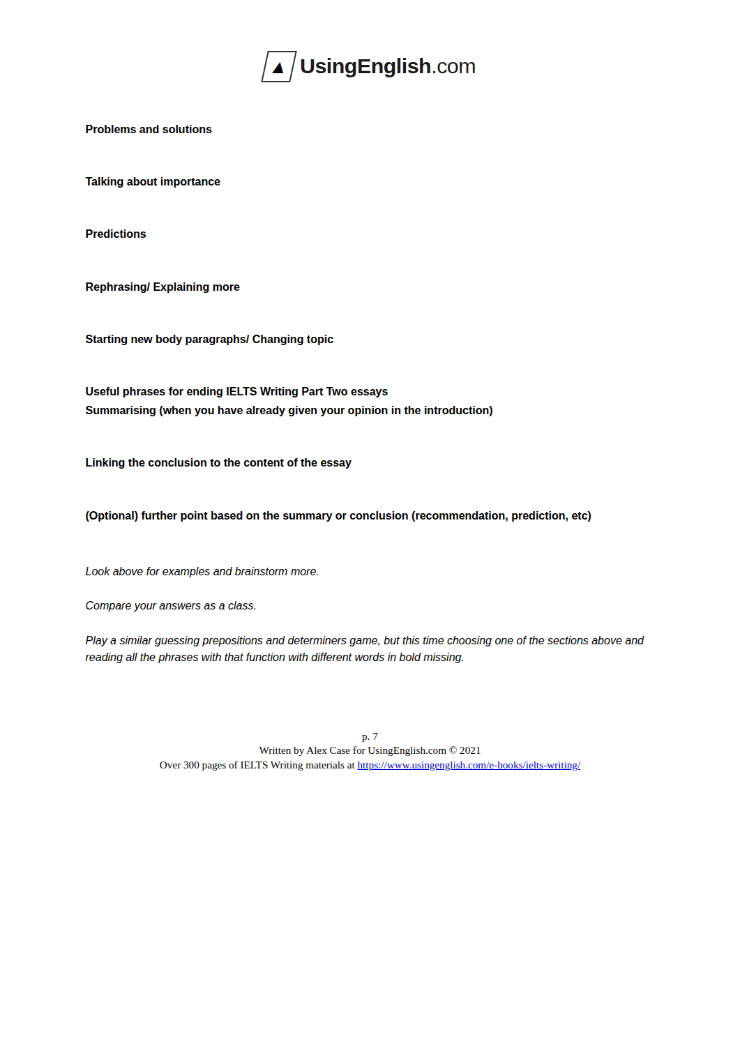▲Using English.com
Problems and solutions
Talking about importance
Predictions
Rephrasing/ Explaining more
Starting new body paragraphs/ Changing topic
Useful phrases for ending IELTS Writing Part Two essays
Summarising (when you have already given your opinion in the introduction)
Linking the conclusion to the content of the essay
(Optional) further point based on the summary or conclusion (recommendation, prediction, etc)
Look above for examples and brainstorm more.
Compare your answers as a class.
Play a similar guessing prepositions and determiners game, but this time choosing one of the sections above and reading all the phrases with that function with different words in bold missing.
p. 7
Written by Alex Case for UsingEnglish.com © 2021
Over 300 pages of IELTS Writing materials at https://www.usingenglish.com/e-books/ielts-writing/